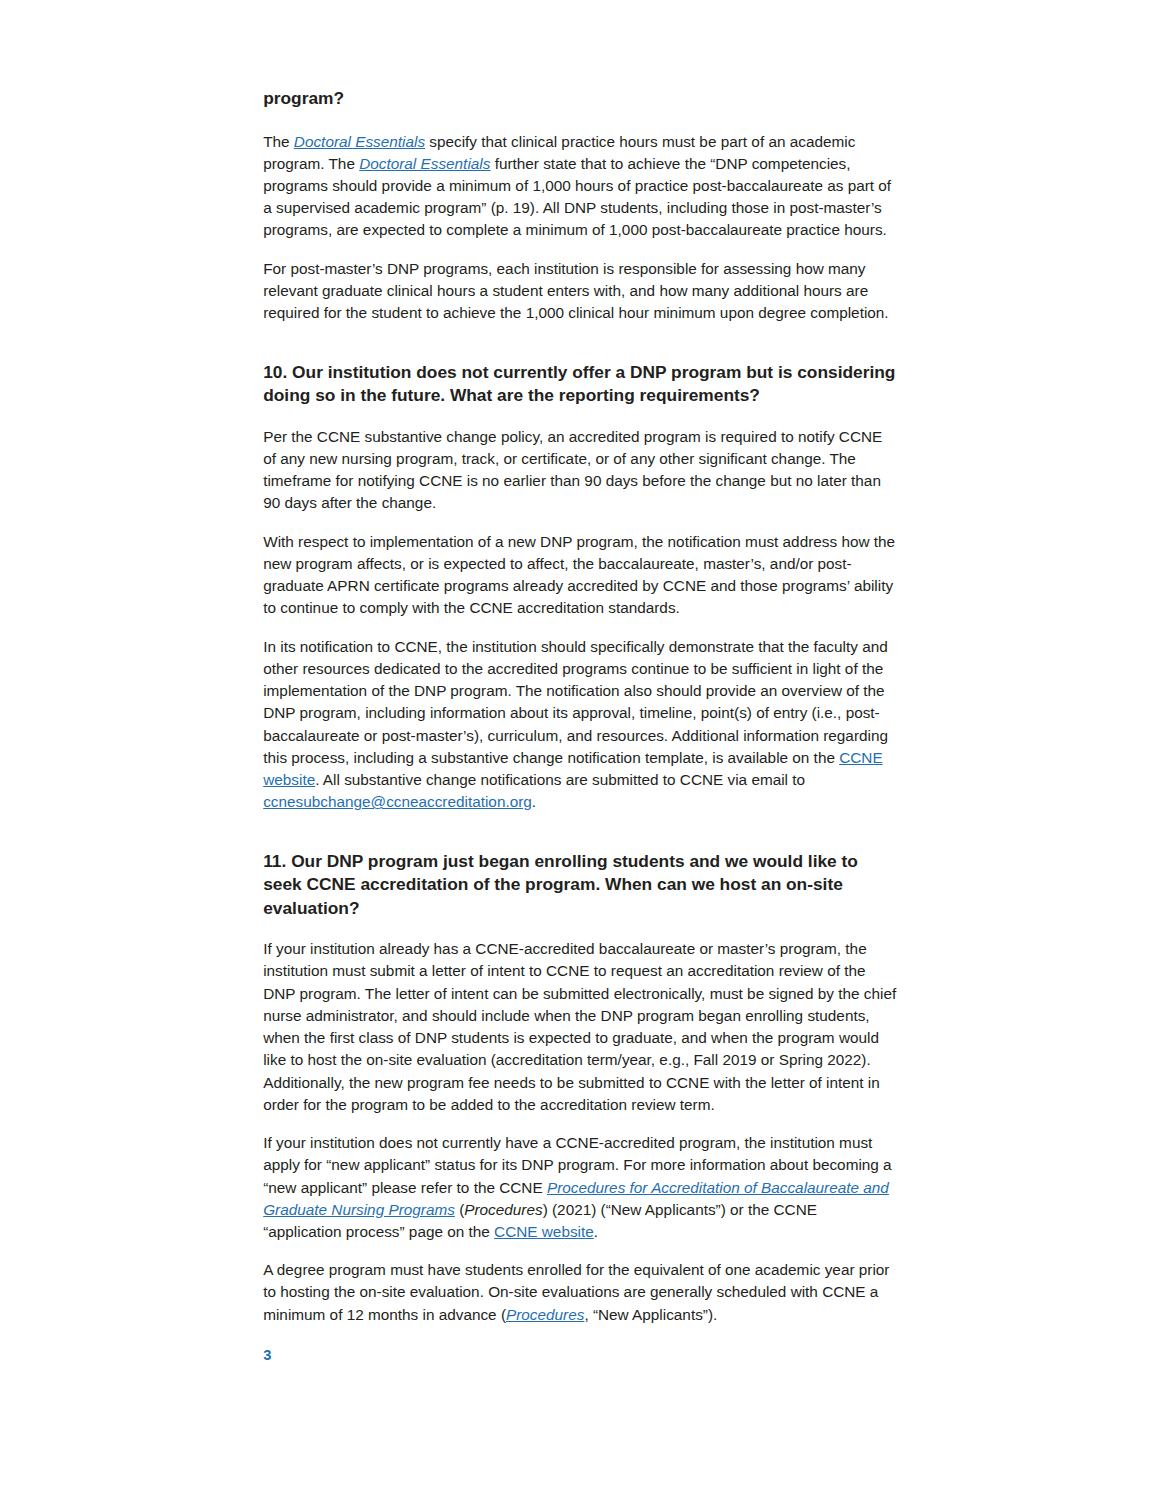program?
The Doctoral Essentials specify that clinical practice hours must be part of an academic program. The Doctoral Essentials further state that to achieve the “DNP competencies, programs should provide a minimum of 1,000 hours of practice post-baccalaureate as part of a supervised academic program” (p. 19). All DNP students, including those in post-master’s programs, are expected to complete a minimum of 1,000 post-baccalaureate practice hours.
For post-master’s DNP programs, each institution is responsible for assessing how many relevant graduate clinical hours a student enters with, and how many additional hours are required for the student to achieve the 1,000 clinical hour minimum upon degree completion.
10. Our institution does not currently offer a DNP program but is considering doing so in the future. What are the reporting requirements?
Per the CCNE substantive change policy, an accredited program is required to notify CCNE of any new nursing program, track, or certificate, or of any other significant change. The timeframe for notifying CCNE is no earlier than 90 days before the change but no later than 90 days after the change.
With respect to implementation of a new DNP program, the notification must address how the new program affects, or is expected to affect, the baccalaureate, master’s, and/or post-graduate APRN certificate programs already accredited by CCNE and those programs’ ability to continue to comply with the CCNE accreditation standards.
In its notification to CCNE, the institution should specifically demonstrate that the faculty and other resources dedicated to the accredited programs continue to be sufficient in light of the implementation of the DNP program. The notification also should provide an overview of the DNP program, including information about its approval, timeline, point(s) of entry (i.e., post-baccalaureate or post-master’s), curriculum, and resources. Additional information regarding this process, including a substantive change notification template, is available on the CCNE website. All substantive change notifications are submitted to CCNE via email to ccnesubchange@ccneaccreditation.org.
11. Our DNP program just began enrolling students and we would like to seek CCNE accreditation of the program. When can we host an on-site evaluation?
If your institution already has a CCNE-accredited baccalaureate or master’s program, the institution must submit a letter of intent to CCNE to request an accreditation review of the DNP program. The letter of intent can be submitted electronically, must be signed by the chief nurse administrator, and should include when the DNP program began enrolling students, when the first class of DNP students is expected to graduate, and when the program would like to host the on-site evaluation (accreditation term/year, e.g., Fall 2019 or Spring 2022). Additionally, the new program fee needs to be submitted to CCNE with the letter of intent in order for the program to be added to the accreditation review term.
If your institution does not currently have a CCNE-accredited program, the institution must apply for “new applicant” status for its DNP program. For more information about becoming a “new applicant” please refer to the CCNE Procedures for Accreditation of Baccalaureate and Graduate Nursing Programs (Procedures) (2021) (“New Applicants”) or the CCNE “application process” page on the CCNE website.
A degree program must have students enrolled for the equivalent of one academic year prior to hosting the on-site evaluation. On-site evaluations are generally scheduled with CCNE a minimum of 12 months in advance (Procedures, “New Applicants”).
3